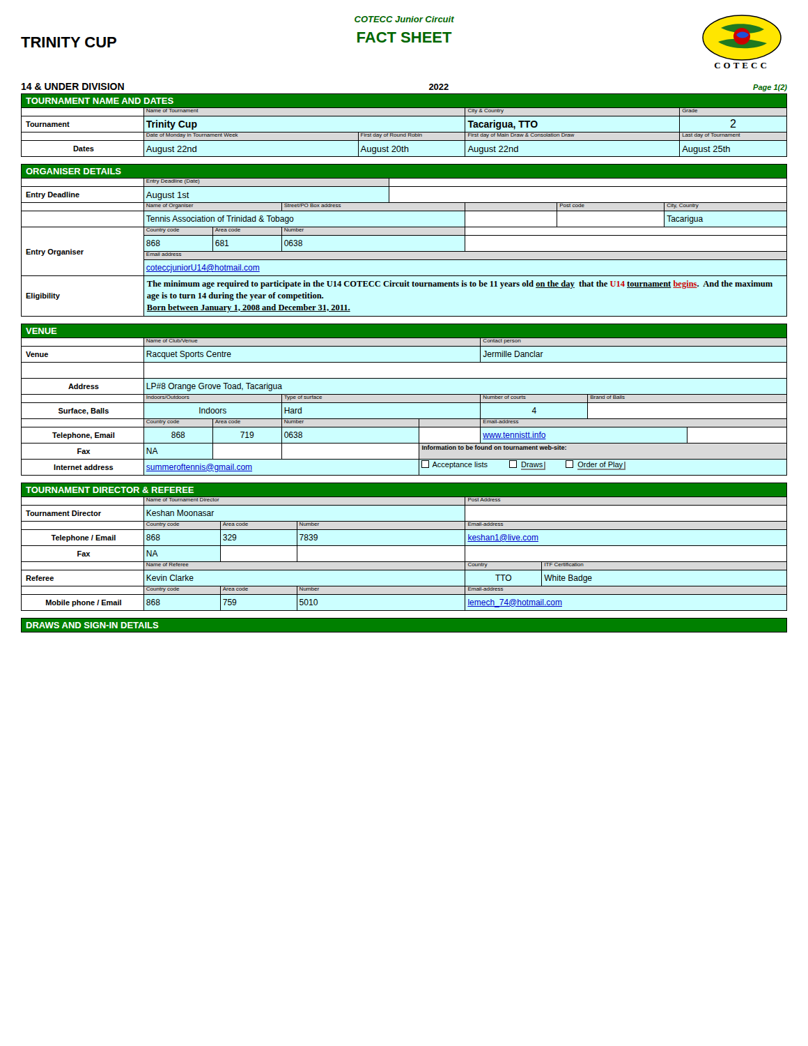TRINITY CUP
COTECC Junior Circuit
FACT SHEET
COTECC
14 & UNDER DIVISION 2022 Page 1(2)
| TOURNAMENT NAME AND DATES |
| | Name of Tournament | City & Country | Grade |
| Tournament | Trinity Cup | Tacarigua, TTO | 2 |
| | Date of Monday in Tournament Week | First day of Round Robin | First day of Main Draw & Consolation Draw | Last day of Tournament |
| Dates | August 22nd | August 20th | August 22nd | August 25th |
| ORGANISER DETAILS |
| | Entry Deadline (Date) | |
| Entry Deadline | August 1st | |
| | Name of Organiser | Street/PO Box address | | Post code | City, Country |
| | Tennis Association of Trinidad & Tobago | | | Tacarigua |
| Entry Organiser | Country code | Area code | Number | |
| 868 | 681 | 0638 | |
| Email address |
| coteccjuniorU14@hotmail.com |
| Eligibility | The minimum age required to participate in the U14 COTECC Circuit tournaments is to be 11 years old on the day that the U14 tournament begins . And the maximum age is to turn 14 during the year of competition. Born between January 1, 2008 and December 31, 2011. |
| VENUE |
| | Name of Club/Venue | Contact person |
| Venue | Racquet Sports Centre | Jermille Danclar |
| Address | LP#8 Orange Grove Toad, Tacarigua |
| | Indoors/Outdoors | Type of surface | Number of courts | Brand of Balls |
| Surface, Balls | Indoors | Hard | 4 | |
| | Country code | Area code | Number | | Email-address |
| Telephone, Email | 868 | 719 | 0638 | | www.tennistt.info | |
| Fax | NA | | | Information to be found on tournament web-site: |
| Internet address | summeroftennis@gmail.com | Acceptance lists Draws Order of Play |
| TOURNAMENT DIRECTOR & REFEREE |
| | Name of Tournament Director | Post Address |
| Tournament Director | Keshan Moonasar | |
| | Country code | Area code | Number | Email-address |
| Telephone / Email | 868 | 329 | 7839 | keshan1@live.com |
| Fax | NA | | | |
| | Name of Referee | Country | ITF Certification |
| Referee | Kevin Clarke | TTO | White Badge |
| | Country code | Area code | Number | Email-address |
| Mobile phone / Email | 868 | 759 | 5010 | lemech_74@hotmail.com |
| DRAWS AND SIGN-IN DETAILS |